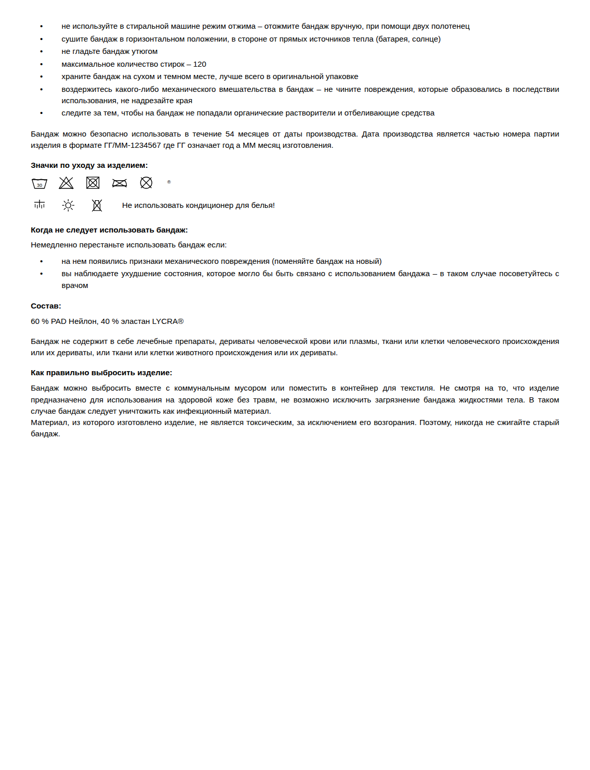не используйте в стиральной машине режим отжима – отожмите бандаж вручную, при помощи двух полотенец
сушите бандаж в горизонтальном положении, в стороне от прямых источников тепла (батарея, солнце)
не гладьте бандаж утюгом
максимальное количество стирок – 120
храните бандаж на сухом и темном месте, лучше всего в оригинальной упаковке
воздержитесь какого-либо механического вмешательства в бандаж – не чините повреждения, которые образовались в последствии использования, не надрезайте края
следите за тем, чтобы на бандаж не попадали органические растворители и отбеливающие средства
Бандаж можно безопасно использовать в течение 54 месяцев от даты производства. Дата производства является частью номера партии изделия в формате ГГ/ММ-1234567 где ГГ означает год а ММ месяц изготовления.
Значки по уходу за изделием:
30 ®
Не использовать кондиционер для белья!
Когда не следует использовать бандаж:
Немедленно перестаньте использовать бандаж если:
на нем появились признаки механического повреждения (поменяйте бандаж на новый)
вы наблюдаете ухудшение состояния, которое могло бы быть связано с использованием бандажа – в таком случае посоветуйтесь с врачом
Состав:
60 % PAD Нейлон, 40 % эластан LYCRA®
Бандаж не содержит в себе лечебные препараты, дериваты человеческой крови или плазмы, ткани или клетки человеческого происхождения или их дериваты, или ткани или клетки животного происхождения или их дериваты.
Как правильно выбросить изделие:
Бандаж можно выбросить вместе с коммунальным мусором или поместить в контейнер для текстиля. Не смотря на то, что изделие предназначено для использования на здоровой коже без травм, не возможно исключить загрязнение бандажа жидкостями тела. В таком случае бандаж следует уничтожить как инфекционный материал.
Материал, из которого изготовлено изделие, не является токсическим, за исключением его возгорания. Поэтому, никогда не сжигайте старый бандаж.